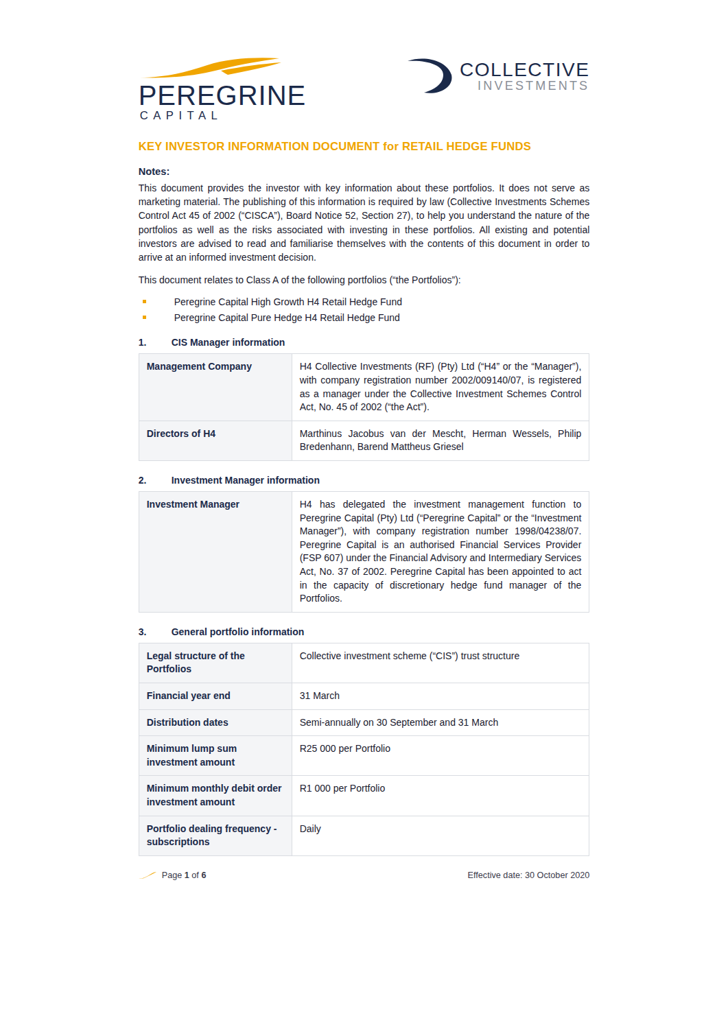PEREGRINE
CAPITAL
H4
COLLECTIVE
INVESTMENTS
KEY INVESTOR INFORMATION DOCUMENT for RETAIL HEDGE FUNDS
Notes:
This document provides the investor with key information about these portfolios. It does not serve as marketing material. The publishing of this information is required by law (Collective Investments Schemes Control Act 45 of 2002 (“CISCA”), Board Notice 52, Section 27), to help you understand the nature of the portfolios as well as the risks associated with investing in these portfolios. All existing and potential investors are advised to read and familiarise themselves with the contents of this document in order to arrive at an informed investment decision.
This document relates to Class A of the following portfolios (“the Portfolios”):
Peregrine Capital High Growth H4 Retail Hedge Fund
Peregrine Capital Pure Hedge H4 Retail Hedge Fund
1. CIS Manager information
| Management Company | H4 Collective Investments (RF) (Pty) Ltd (“H4” or the “Manager”), with company registration number 2002/009140/07, is registered as a manager under the Collective Investment Schemes Control Act, No. 45 of 2002 (“the Act”). |
| Directors of H4 | Marthinus Jacobus van der Mescht, Herman Wessels, Philip Bredenhann, Barend Mattheus Griesel |
2. Investment Manager information
| Investment Manager | H4 has delegated the investment management function to Peregrine Capital (Pty) Ltd (“Peregrine Capital” or the “Investment Manager”), with company registration number 1998/04238/07. Peregrine Capital is an authorised Financial Services Provider (FSP 607) under the Financial Advisory and Intermediary Services Act, No. 37 of 2002. Peregrine Capital has been appointed to act in the capacity of discretionary hedge fund manager of the Portfolios. |
3. General portfolio information
| Legal structure of the Portfolios | Collective investment scheme (“CIS”) trust structure |
| Financial year end | 31 March |
| Distribution dates | Semi-annually on 30 September and 31 March |
| Minimum lump sum investment amount | R25 000 per Portfolio |
| Minimum monthly debit order investment amount | R1 000 per Portfolio |
| Portfolio dealing frequency - subscriptions | Daily |
Page 1 of 6
Effective date: 30 October 2020